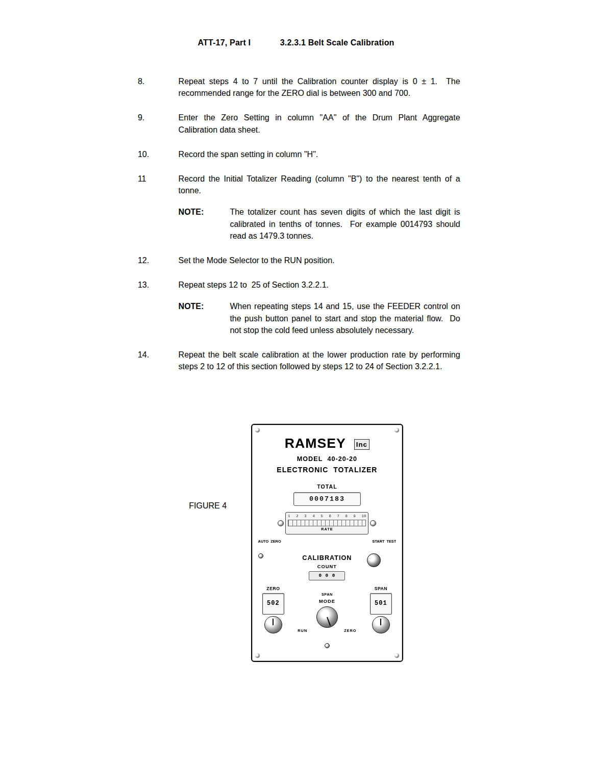ATT-17, Part I 3.2.3.1 Belt Scale Calibration
8. Repeat steps 4 to 7 until the Calibration counter display is 0 ± 1. The recommended range for the ZERO dial is between 300 and 700.
9. Enter the Zero Setting in column "AA" of the Drum Plant Aggregate Calibration data sheet.
10. Record the span setting in column "H".
11 Record the Initial Totalizer Reading (column "B") to the nearest tenth of a tonne.
NOTE: The totalizer count has seven digits of which the last digit is calibrated in tenths of tonnes. For example 0014793 should read as 1479.3 tonnes.
12. Set the Mode Selector to the RUN position.
13. Repeat steps 12 to 25 of Section 3.2.2.1.
NOTE: When repeating steps 14 and 15, use the FEEDER control on the push button panel to start and stop the material flow. Do not stop the cold feed unless absolutely necessary.
14. Repeat the belt scale calibration at the lower production rate by performing steps 2 to 12 of this section followed by steps 12 to 24 of Section 3.2.2.1.
FIGURE 4
RAMSEY Inc
MODEL 40-20-20
ELECTRONIC TOTALIZER
TOTAL
0007183
12345678910
RATE
AUTO ZERO
START TEST
CALIBRATION
COUNT
0 0 0
ZERO
502
SPAN
MODE
RUN ZERO
SPAN
501